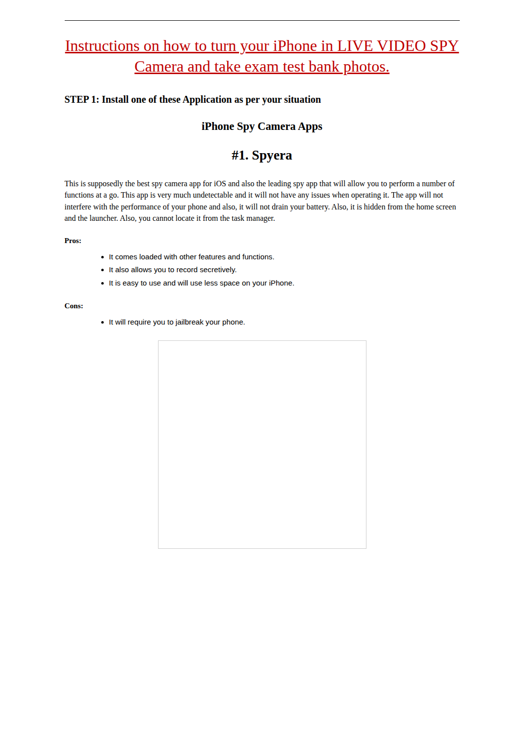Instructions on how to turn your iPhone in LIVE VIDEO SPY Camera and take exam test bank photos.
STEP 1: Install one of these Application as per your situation
iPhone Spy Camera Apps
#1. Spyera
This is supposedly the best spy camera app for iOS and also the leading spy app that will allow you to perform a number of functions at a go. This app is very much undetectable and it will not have any issues when operating it. The app will not interfere with the performance of your phone and also, it will not drain your battery. Also, it is hidden from the home screen and the launcher. Also, you cannot locate it from the task manager.
Pros:
It comes loaded with other features and functions.
It also allows you to record secretively.
It is easy to use and will use less space on your iPhone.
Cons:
It will require you to jailbreak your phone.